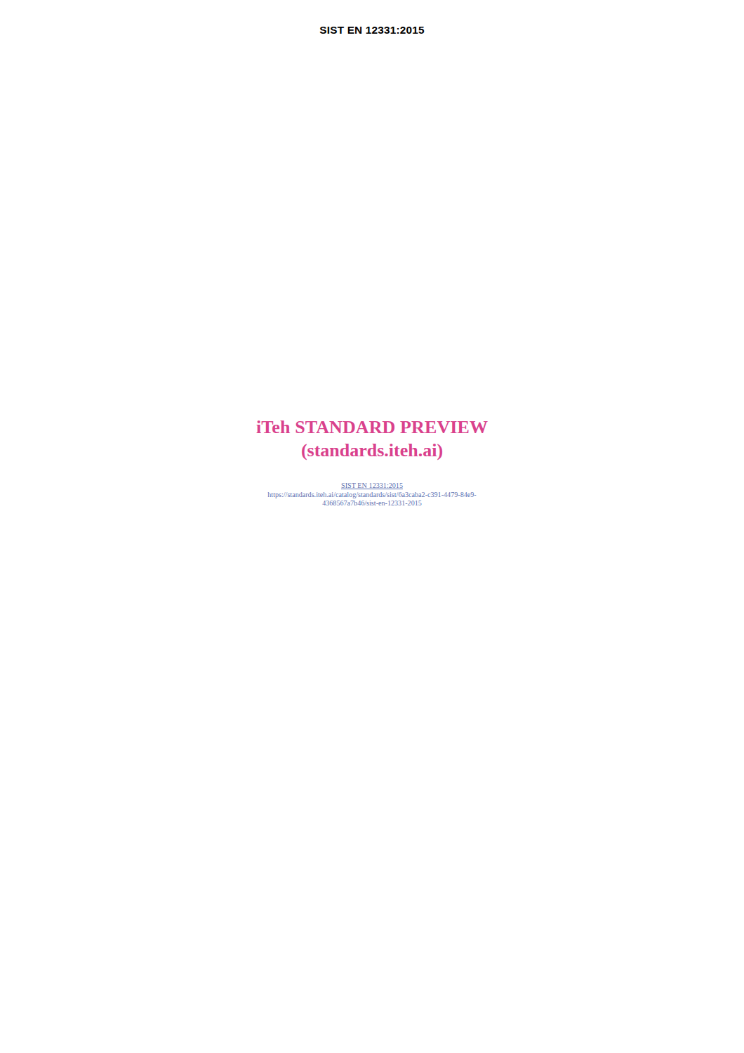SIST EN 12331:2015
iTeh STANDARD PREVIEW
(standards.iteh.ai)
SIST EN 12331:2015
https://standards.iteh.ai/catalog/standards/sist/6a3caba2-c391-4479-84e9-
4368567a7b46/sist-en-12331-2015